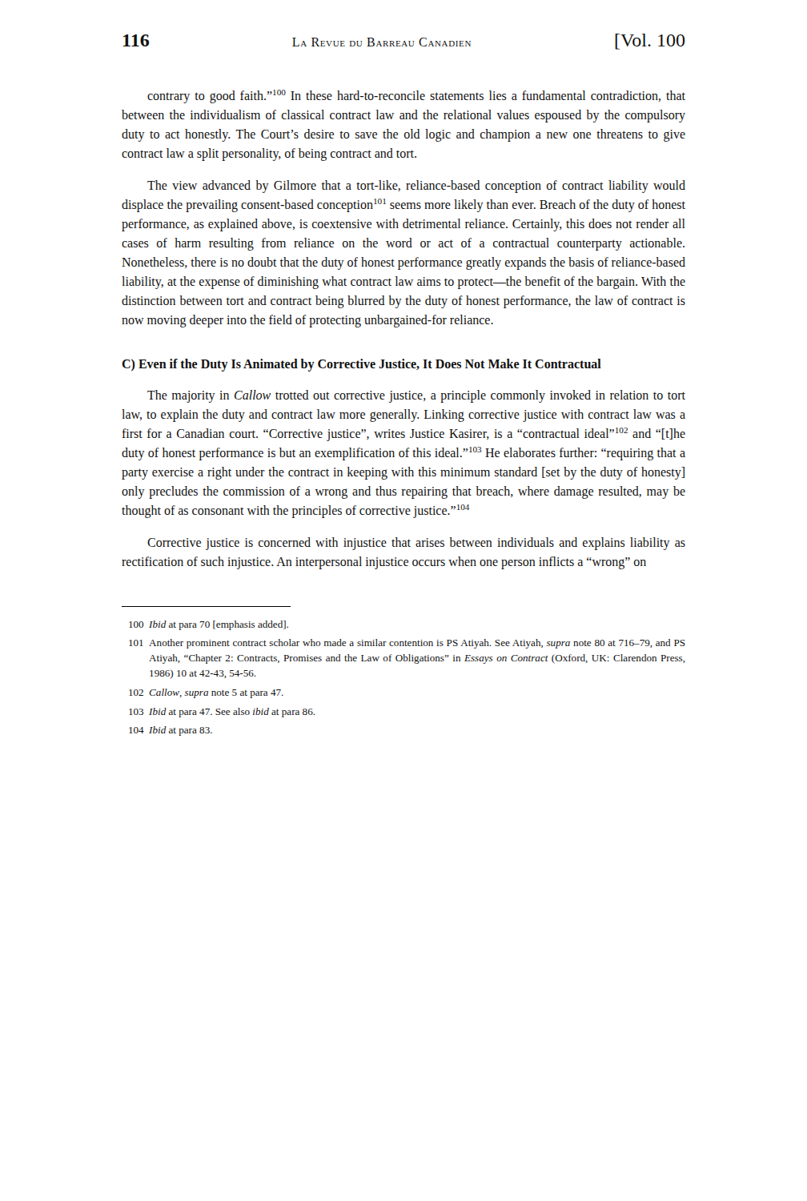116
La Revue du Barreau Canadien
[Vol. 100
contrary to good faith.”100 In these hard-to-reconcile statements lies a fundamental contradiction, that between the individualism of classical contract law and the relational values espoused by the compulsory duty to act honestly. The Court’s desire to save the old logic and champion a new one threatens to give contract law a split personality, of being contract and tort.
The view advanced by Gilmore that a tort-like, reliance-based conception of contract liability would displace the prevailing consent-based conception101 seems more likely than ever. Breach of the duty of honest performance, as explained above, is coextensive with detrimental reliance. Certainly, this does not render all cases of harm resulting from reliance on the word or act of a contractual counterparty actionable. Nonetheless, there is no doubt that the duty of honest performance greatly expands the basis of reliance-based liability, at the expense of diminishing what contract law aims to protect—the benefit of the bargain. With the distinction between tort and contract being blurred by the duty of honest performance, the law of contract is now moving deeper into the field of protecting unbargained-for reliance.
C) Even if the Duty Is Animated by Corrective Justice, It Does Not Make It Contractual
The majority in Callow trotted out corrective justice, a principle commonly invoked in relation to tort law, to explain the duty and contract law more generally. Linking corrective justice with contract law was a first for a Canadian court. “Corrective justice”, writes Justice Kasirer, is a “contractual ideal”102 and “[t]he duty of honest performance is but an exemplification of this ideal.”103 He elaborates further: “requiring that a party exercise a right under the contract in keeping with this minimum standard [set by the duty of honesty] only precludes the commission of a wrong and thus repairing that breach, where damage resulted, may be thought of as consonant with the principles of corrective justice.”104
Corrective justice is concerned with injustice that arises between individuals and explains liability as rectification of such injustice. An interpersonal injustice occurs when one person inflicts a “wrong” on
Ibid at para 70 [emphasis added].
Another prominent contract scholar who made a similar contention is PS Atiyah. See Atiyah, supra note 80 at 716–79, and PS Atiyah, “Chapter 2: Contracts, Promises and the Law of Obligations” in Essays on Contract (Oxford, UK: Clarendon Press, 1986) 10 at 42-43, 54-56.
Callow, supra note 5 at para 47.
Ibid at para 47. See also ibid at para 86.
Ibid at para 83.